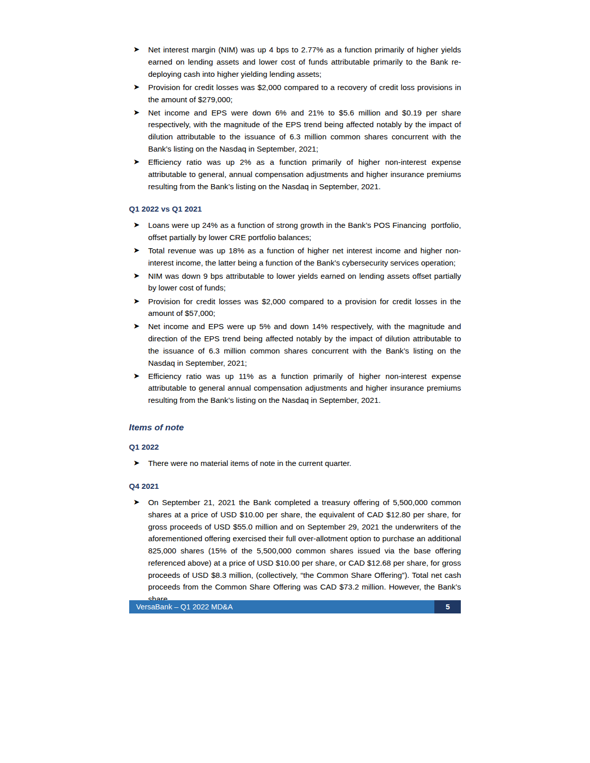Net interest margin (NIM) was up 4 bps to 2.77% as a function primarily of higher yields earned on lending assets and lower cost of funds attributable primarily to the Bank re-deploying cash into higher yielding lending assets;
Provision for credit losses was $2,000 compared to a recovery of credit loss provisions in the amount of $279,000;
Net income and EPS were down 6% and 21% to $5.6 million and $0.19 per share respectively, with the magnitude of the EPS trend being affected notably by the impact of dilution attributable to the issuance of 6.3 million common shares concurrent with the Bank’s listing on the Nasdaq in September, 2021;
Efficiency ratio was up 2% as a function primarily of higher non-interest expense attributable to general, annual compensation adjustments and higher insurance premiums resulting from the Bank’s listing on the Nasdaq in September, 2021.
Q1 2022 vs Q1 2021
Loans were up 24% as a function of strong growth in the Bank’s POS Financing portfolio, offset partially by lower CRE portfolio balances;
Total revenue was up 18% as a function of higher net interest income and higher non-interest income, the latter being a function of the Bank’s cybersecurity services operation;
NIM was down 9 bps attributable to lower yields earned on lending assets offset partially by lower cost of funds;
Provision for credit losses was $2,000 compared to a provision for credit losses in the amount of $57,000;
Net income and EPS were up 5% and down 14% respectively, with the magnitude and direction of the EPS trend being affected notably by the impact of dilution attributable to the issuance of 6.3 million common shares concurrent with the Bank’s listing on the Nasdaq in September, 2021;
Efficiency ratio was up 11% as a function primarily of higher non-interest expense attributable to general annual compensation adjustments and higher insurance premiums resulting from the Bank’s listing on the Nasdaq in September, 2021.
Items of note
Q1 2022
There were no material items of note in the current quarter.
Q4 2021
On September 21, 2021 the Bank completed a treasury offering of 5,500,000 common shares at a price of USD $10.00 per share, the equivalent of CAD $12.80 per share, for gross proceeds of USD $55.0 million and on September 29, 2021 the underwriters of the aforementioned offering exercised their full over-allotment option to purchase an additional 825,000 shares (15% of the 5,500,000 common shares issued via the base offering referenced above) at a price of USD $10.00 per share, or CAD $12.68 per share, for gross proceeds of USD $8.3 million, (collectively, “the Common Share Offering”). Total net cash proceeds from the Common Share Offering was CAD $73.2 million. However, the Bank’s share
VersaBank – Q1 2022 MD&A
5